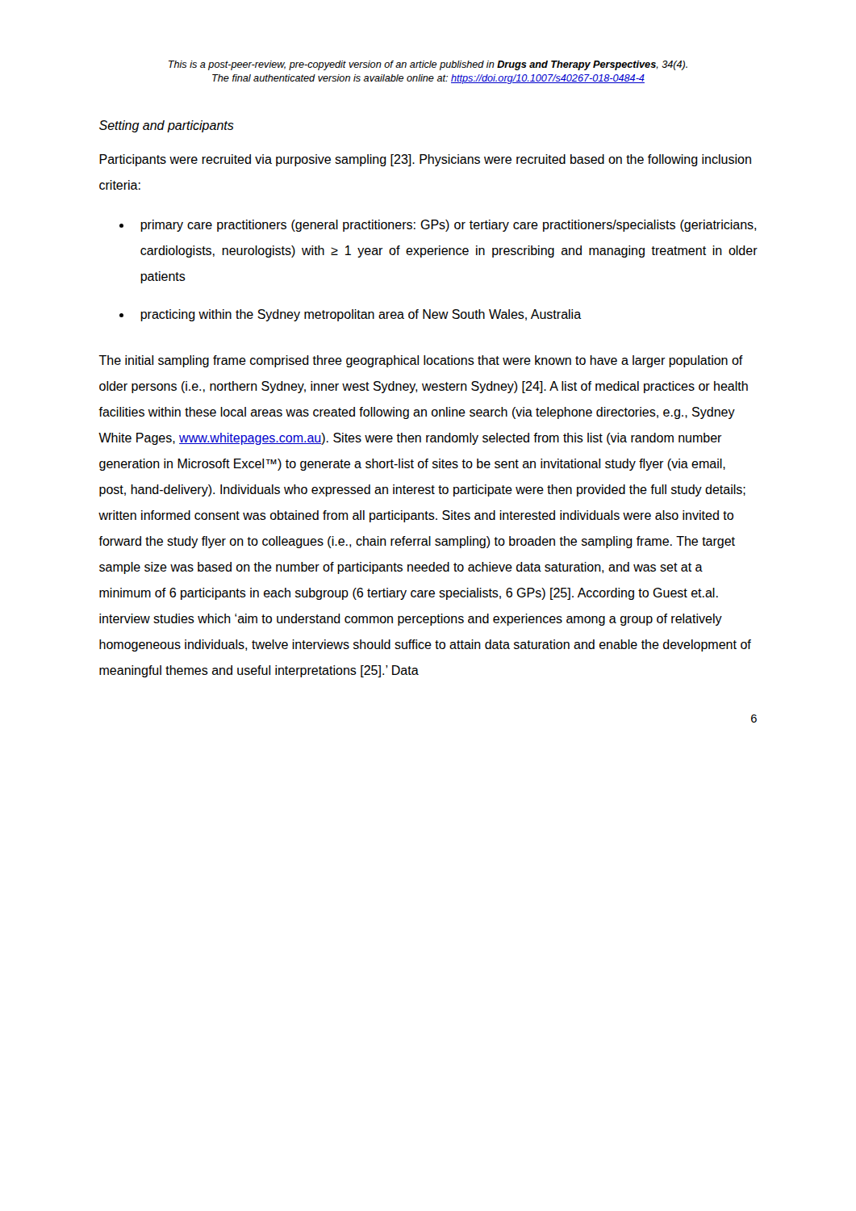This is a post-peer-review, pre-copyedit version of an article published in Drugs and Therapy Perspectives, 34(4).
The final authenticated version is available online at: https://doi.org/10.1007/s40267-018-0484-4
Setting and participants
Participants were recruited via purposive sampling [23]. Physicians were recruited based on the following inclusion criteria:
primary care practitioners (general practitioners: GPs) or tertiary care practitioners/specialists (geriatricians, cardiologists, neurologists) with ≥ 1 year of experience in prescribing and managing treatment in older patients
practicing within the Sydney metropolitan area of New South Wales, Australia
The initial sampling frame comprised three geographical locations that were known to have a larger population of older persons (i.e., northern Sydney, inner west Sydney, western Sydney) [24]. A list of medical practices or health facilities within these local areas was created following an online search (via telephone directories, e.g., Sydney White Pages, www.whitepages.com.au). Sites were then randomly selected from this list (via random number generation in Microsoft Excel™) to generate a short-list of sites to be sent an invitational study flyer (via email, post, hand-delivery). Individuals who expressed an interest to participate were then provided the full study details; written informed consent was obtained from all participants. Sites and interested individuals were also invited to forward the study flyer on to colleagues (i.e., chain referral sampling) to broaden the sampling frame. The target sample size was based on the number of participants needed to achieve data saturation, and was set at a minimum of 6 participants in each subgroup (6 tertiary care specialists, 6 GPs) [25]. According to Guest et.al. interview studies which ‘aim to understand common perceptions and experiences among a group of relatively homogeneous individuals, twelve interviews should suffice to attain data saturation and enable the development of meaningful themes and useful interpretations [25].’ Data
6